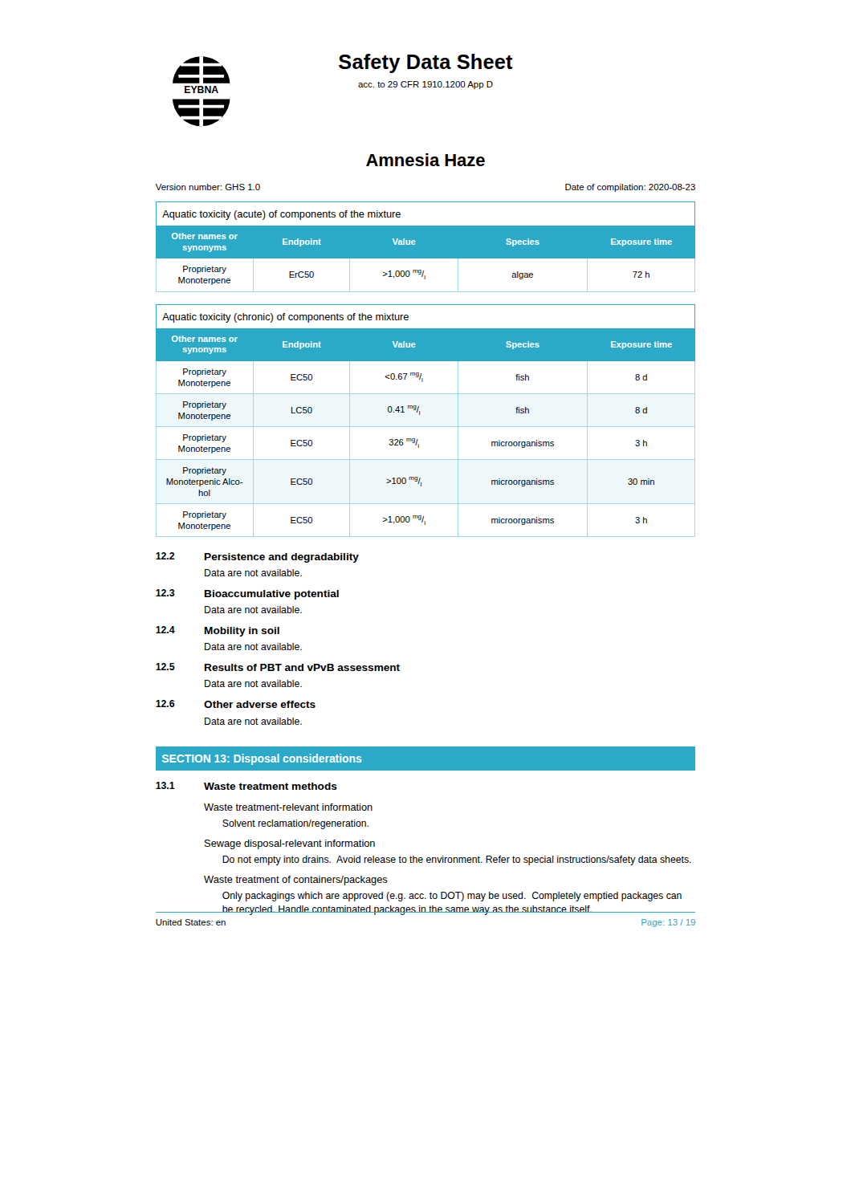EYBNA
Safety Data Sheet
acc. to 29 CFR 1910.1200 App D
Amnesia Haze
Version number: GHS 1.0 Date of compilation: 2020-08-23
Aquatic toxicity (acute) of components of the mixture
| Other names or synonyms | Endpoint | Value | Species | Exposure time |
| --- | --- | --- | --- | --- |
| Proprietary Monoterpene | ErC50 | >1,000 mg / l | algae | 72 h |
Aquatic toxicity (chronic) of components of the mixture
| Other names or synonyms | Endpoint | Value | Species | Exposure time |
| --- | --- | --- | --- | --- |
| Proprietary Monoterpene | EC50 | <0.67 mg / l | fish | 8 d |
| Proprietary Monoterpene | LC50 | 0.41 mg / l | fish | 8 d |
| Proprietary Monoterpene | EC50 | 326 mg / l | microorganisms | 3 h |
| Proprietary Monoterpenic Alco- hol | EC50 | >100 mg / l | microorganisms | 30 min |
| Proprietary Monoterpene | EC50 | >1,000 mg / l | microorganisms | 3 h |
12.2
Persistence and degradability
Data are not available.
12.3
Bioaccumulative potential
Data are not available.
12.4
Mobility in soil
Data are not available.
12.5
Results of PBT and vPvB assessment
Data are not available.
12.6
Other adverse effects
Data are not available.
SECTION 13: Disposal considerations
13.1
Waste treatment methods
Waste treatment-relevant information
Solvent reclamation/regeneration.
Sewage disposal-relevant information
Do not empty into drains. Avoid release to the environment. Refer to special instructions/safety data sheets.
Waste treatment of containers/packages
Only packagings which are approved (e.g. acc. to DOT) may be used. Completely emptied packages can be recycled. Handle contaminated packages in the same way as the substance itself.
United States: en Page: 13 / 19